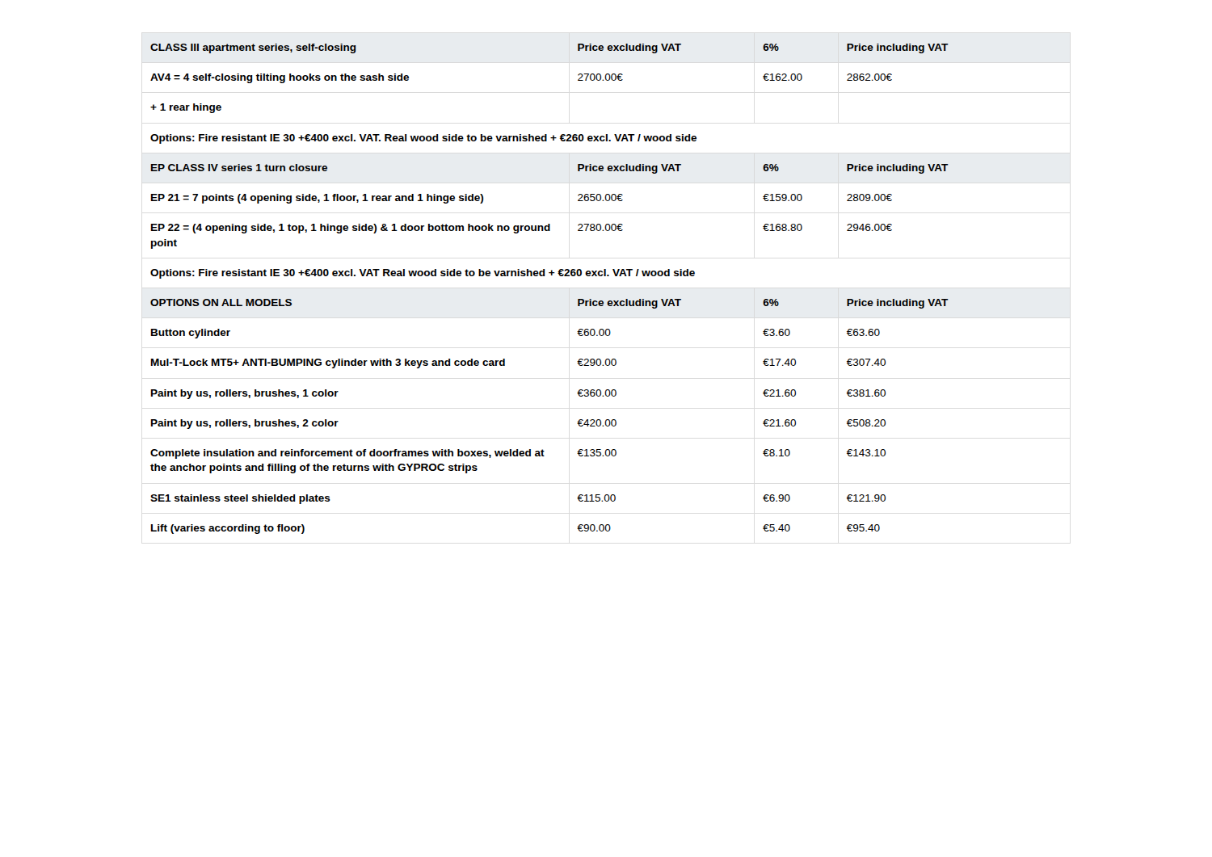| CLASS III apartment series, self-closing | Price excluding VAT | 6% | Price including VAT |
| AV4 = 4 self-closing tilting hooks on the sash side | 2700.00€ | €162.00 | 2862.00€ |
| + 1 rear hinge | | | |
| Options: Fire resistant IE 30 +€400 excl. VAT. Real wood side to be varnished + €260 excl. VAT / wood side |
| EP CLASS IV series 1 turn closure | Price excluding VAT | 6% | Price including VAT |
| EP 21 = 7 points (4 opening side, 1 floor, 1 rear and 1 hinge side) | 2650.00€ | €159.00 | 2809.00€ |
| EP 22 = (4 opening side, 1 top, 1 hinge side) & 1 door bottom hook no ground point | 2780.00€ | €168.80 | 2946.00€ |
| Options: Fire resistant IE 30 +€400 excl. VAT Real wood side to be varnished + €260 excl. VAT / wood side |
| OPTIONS ON ALL MODELS | Price excluding VAT | 6% | Price including VAT |
| Button cylinder | €60.00 | €3.60 | €63.60 |
| Mul-T-Lock MT5+ ANTI-BUMPING cylinder with 3 keys and code card | €290.00 | €17.40 | €307.40 |
| Paint by us, rollers, brushes, 1 color | €360.00 | €21.60 | €381.60 |
| Paint by us, rollers, brushes, 2 color | €420.00 | €21.60 | €508.20 |
| Complete insulation and reinforcement of doorframes with boxes, welded at the anchor points and filling of the returns with GYPROC strips | €135.00 | €8.10 | €143.10 |
| SE1 stainless steel shielded plates | €115.00 | €6.90 | €121.90 |
| Lift (varies according to floor) | €90.00 | €5.40 | €95.40 |